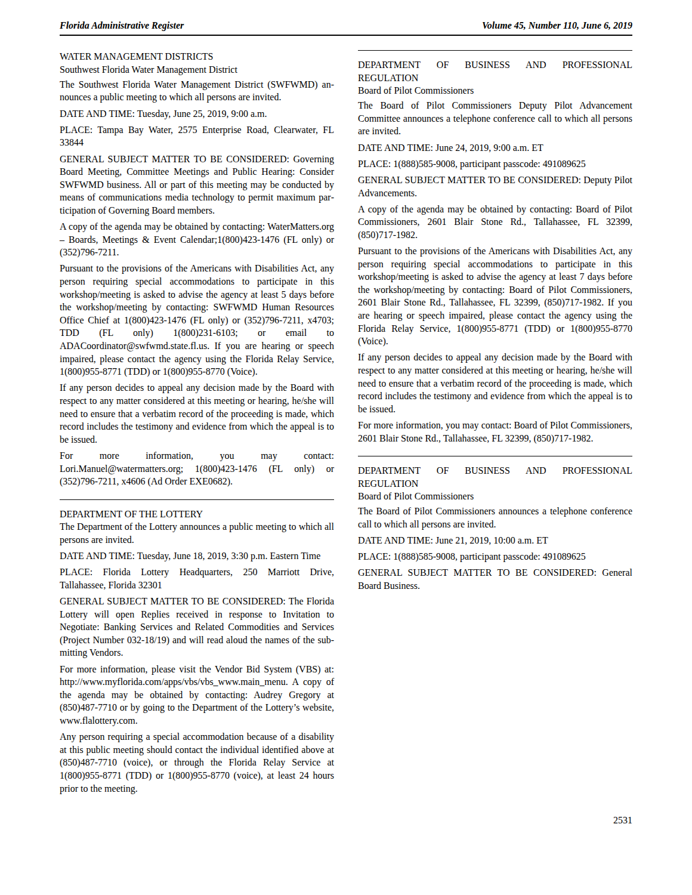Florida Administrative Register Volume 45, Number 110, June 6, 2019
Water Management Districts
Southwest Florida Water Management District
The Southwest Florida Water Management District (SWFWMD) announces a public meeting to which all persons are invited.
Date and time: Tuesday, June 25, 2019, 9:00 a.m.
Place: Tampa Bay Water, 2575 Enterprise Road, Clearwater, FL 33844
General subject matter to be considered: Governing Board Meeting, Committee Meetings and Public Hearing: Consider SWFWMD business. All or part of this meeting may be conducted by means of communications media technology to permit maximum participation of Governing Board members.
A copy of the agenda may be obtained by contacting: WaterMatters.org – Boards, Meetings & Event Calendar;1(800)423-1476 (FL only) or (352)796-7211.
Pursuant to the provisions of the Americans with Disabilities Act, any person requiring special accommodations to participate in this workshop/meeting is asked to advise the agency at least 5 days before the workshop/meeting by contacting: SWFWMD Human Resources Office Chief at 1(800)423-1476 (FL only) or (352)796-7211, x4703; TDD (FL only) 1(800)231-6103; or email to ADACoordinator@swfwmd.state.fl.us. If you are hearing or speech impaired, please contact the agency using the Florida Relay Service, 1(800)955-8771 (TDD) or 1(800)955-8770 (Voice).
If any person decides to appeal any decision made by the Board with respect to any matter considered at this meeting or hearing, he/she will need to ensure that a verbatim record of the proceeding is made, which record includes the testimony and evidence from which the appeal is to be issued.
For more information, you may contact: Lori.Manuel@watermatters.org; 1(800)423-1476 (FL only) or (352)796-7211, x4606 (Ad Order EXE0682).
Department of the Lottery
The Department of the Lottery announces a public meeting to which all persons are invited.
Date and time: Tuesday, June 18, 2019, 3:30 p.m. Eastern Time
Place: Florida Lottery Headquarters, 250 Marriott Drive, Tallahassee, Florida 32301
General subject matter to be considered: The Florida Lottery will open Replies received in response to Invitation to Negotiate: Banking Services and Related Commodities and Services (Project Number 032-18/19) and will read aloud the names of the submitting Vendors.
For more information, please visit the Vendor Bid System (VBS) at: http://www.myflorida.com/apps/vbs/vbs_www.main_menu. A copy of the agenda may be obtained by contacting: Audrey Gregory at (850)487-7710 or by going to the Department of the Lottery’s website, www.flalottery.com.
Any person requiring a special accommodation because of a disability at this public meeting should contact the individual identified above at (850)487-7710 (voice), or through the Florida Relay Service at 1(800)955-8771 (TDD) or 1(800)955-8770 (voice), at least 24 hours prior to the meeting.
Department of Business and Professional Regulation
Board of Pilot Commissioners
The Board of Pilot Commissioners Deputy Pilot Advancement Committee announces a telephone conference call to which all persons are invited.
Date and time: June 24, 2019, 9:00 a.m. ET
Place: 1(888)585-9008, participant passcode: 491089625
General subject matter to be considered: Deputy Pilot Advancements.
A copy of the agenda may be obtained by contacting: Board of Pilot Commissioners, 2601 Blair Stone Rd., Tallahassee, FL 32399, (850)717-1982.
Pursuant to the provisions of the Americans with Disabilities Act, any person requiring special accommodations to participate in this workshop/meeting is asked to advise the agency at least 7 days before the workshop/meeting by contacting: Board of Pilot Commissioners, 2601 Blair Stone Rd., Tallahassee, FL 32399, (850)717-1982. If you are hearing or speech impaired, please contact the agency using the Florida Relay Service, 1(800)955-8771 (TDD) or 1(800)955-8770 (Voice).
If any person decides to appeal any decision made by the Board with respect to any matter considered at this meeting or hearing, he/she will need to ensure that a verbatim record of the proceeding is made, which record includes the testimony and evidence from which the appeal is to be issued.
For more information, you may contact: Board of Pilot Commissioners, 2601 Blair Stone Rd., Tallahassee, FL 32399, (850)717-1982.
Department of Business and Professional Regulation
Board of Pilot Commissioners
The Board of Pilot Commissioners announces a telephone conference call to which all persons are invited.
Date and time: June 21, 2019, 10:00 a.m. ET
Place: 1(888)585-9008, participant passcode: 491089625
General subject matter to be considered: General Board Business.
2531